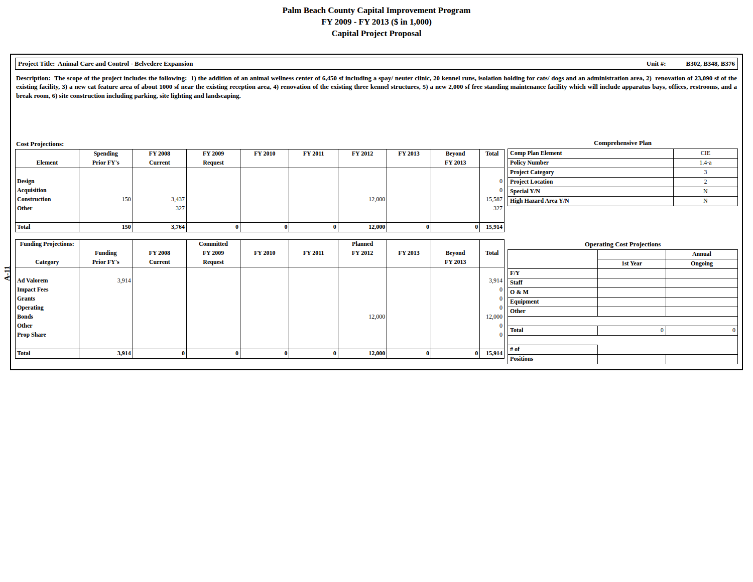Palm Beach County Capital Improvement Program
FY 2009 - FY 2013 ($ in 1,000)
Capital Project Proposal
A-11
Project Title: Animal Care and Control - Belvedere Expansion Unit #: B302, B348, B376
Description: The scope of the project includes the following: 1) the addition of an animal wellness center of 6,450 sf including a spay/ neuter clinic, 20 kennel runs, isolation holding for cats/ dogs and an administration area, 2) renovation of 23,090 sf of the existing facility, 3) a new cat feature area of about 1000 sf near the existing reception area, 4) renovation of the existing three kennel structures, 5) a new 2,000 sf free standing maintenance facility which will include apparatus bays, offices, restrooms, and a break room, 6) site construction including parking, site lighting and landscaping.
| Cost Projections: / / Spending / FY 2008 / FY 2009 / FY 2010 / FY 2011 / FY 2012 / FY 2013 / Beyond / Total / / --- / --- / --- / --- / --- / --- / --- / --- / --- / --- / / Element / Prior FY's / Current / Request / / / / / FY 2013 / / / Design / / / / / / / / / 0 / / Acquisition / / / / / / / / / 0 / / Construction / 150 / 3,437 / / / / 12,000 / / / 15,587 / / Other / / 327 / / / / / / / 327 / / Total / 150 / 3,764 / 0 / 0 / 0 / 12,000 / 0 / 0 / 15,914 / | Comprehensive Plan / Comp Plan Element / CIE / / Policy Number / 1.4-a / / Project Category / 3 / / Project Location / 2 / / Special Y/N / N / / High Hazard Area Y/N / N / |
| / Funding Projections: / / / Committed / / / Planned / / / / / --- / --- / --- / --- / --- / --- / --- / --- / --- / --- / / / Funding / FY 2008 / FY 2009 / FY 2010 / FY 2011 / FY 2012 / FY 2013 / Beyond / Total / / Category / Prior FY's / Current / Request / / / / / FY 2013 / / / Ad Valorem / 3,914 / / / / / / / / 3,914 / / Impact Fees / / / / / / / / / 0 / / Grants / / / / / / / / / 0 / / Operating / / / / / / / / / 0 / / Bonds / / / / / / 12,000 / / / 12,000 / / Other / / / / / / / / / 0 / / Prop Share / / / / / / / / / 0 / / Total / 3,914 / 0 / 0 / 0 / 0 / 12,000 / 0 / 0 / 15,914 / | Operating Cost Projections / / / Annual / / / 1st Year / Ongoing / / F/Y / / / / Staff / / / / O & M / / / / Equipment / / / / Other / / / / Total / 0 / 0 / / # of / / / / Positions / / / |